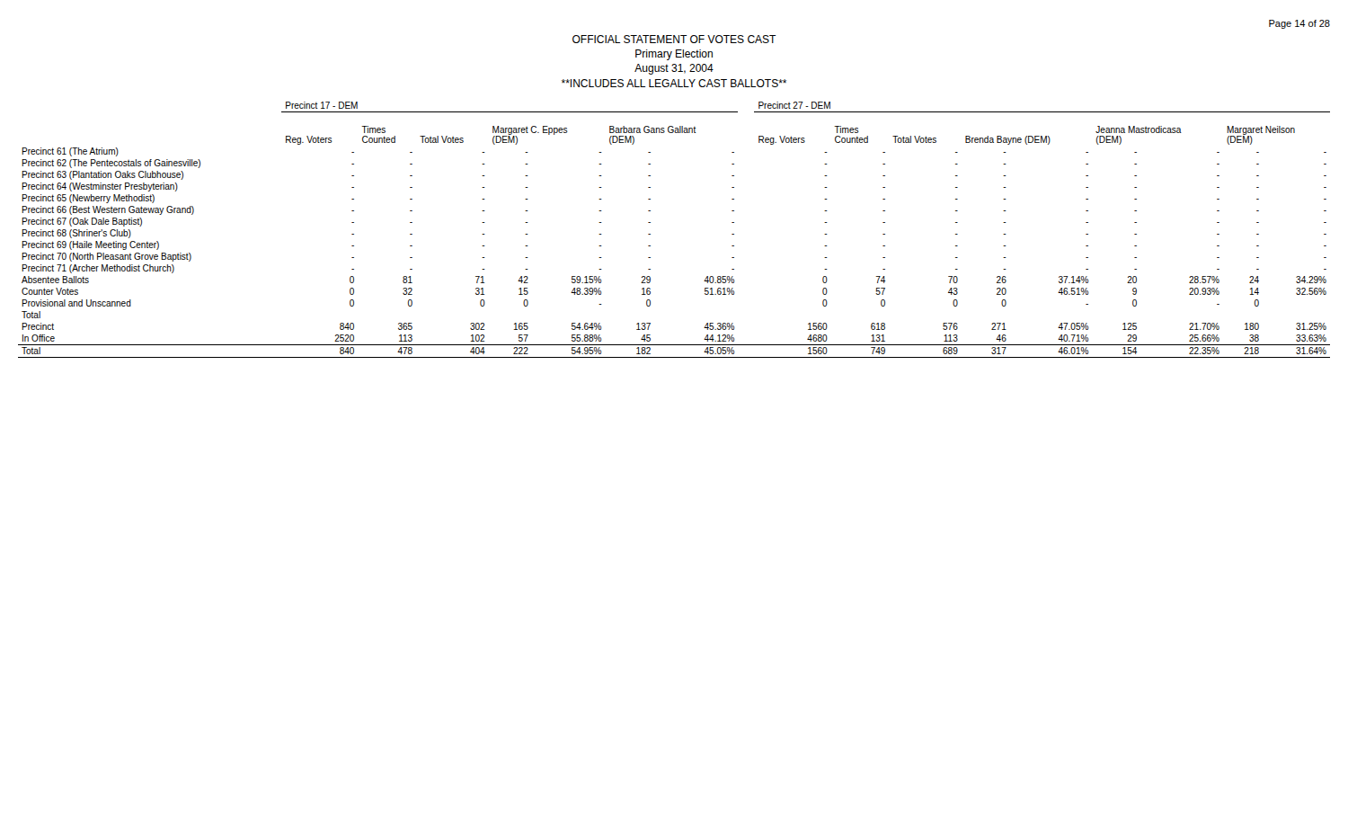Page 14 of 28
OFFICIAL STATEMENT OF VOTES CAST
Primary Election
August 31, 2004
**INCLUDES ALL LEGALLY CAST BALLOTS**
| | Precinct 17 - DEM | | Precinct 27 - DEM |
| --- | --- | --- | --- |
| | Reg. Voters | Times Counted | Total Votes | Margaret C. Eppes (DEM) | Barbara Gans Gallant (DEM) | | Reg. Voters | Times Counted | Total Votes | Brenda Bayne (DEM) | Jeanna Mastrodicasa (DEM) | Margaret Neilson (DEM) |
| Precinct 61 (The Atrium) | - | - | - | - | - | - | - | | - | - | - | - | - | - | - | - | - |
| Precinct 62 (The Pentecostals of Gainesville) | - | - | - | - | - | - | - | | - | - | - | - | - | - | - | - | - |
| Precinct 63 (Plantation Oaks Clubhouse) | - | - | - | - | - | - | - | | - | - | - | - | - | - | - | - | - |
| Precinct 64 (Westminster Presbyterian) | - | - | - | - | - | - | - | | - | - | - | - | - | - | - | - | - |
| Precinct 65 (Newberry Methodist) | - | - | - | - | - | - | - | | - | - | - | - | - | - | - | - | - |
| Precinct 66 (Best Western Gateway Grand) | - | - | - | - | - | - | - | | - | - | - | - | - | - | - | - | - |
| Precinct 67 (Oak Dale Baptist) | - | - | - | - | - | - | - | | - | - | - | - | - | - | - | - | - |
| Precinct 68 (Shriner's Club) | - | - | - | - | - | - | - | | - | - | - | - | - | - | - | - | - |
| Precinct 69 (Haile Meeting Center) | - | - | - | - | - | - | - | | - | - | - | - | - | - | - | - | - |
| Precinct 70 (North Pleasant Grove Baptist) | - | - | - | - | - | - | - | | - | - | - | - | - | - | - | - | - |
| Precinct 71 (Archer Methodist Church) | - | - | - | - | - | - | - | | - | - | - | - | - | - | - | - | - |
| Absentee Ballots | 0 | 81 | 71 | 42 | 59.15% | 29 | 40.85% | | 0 | 74 | 70 | 26 | 37.14% | 20 | 28.57% | 24 | 34.29% |
| Counter Votes | 0 | 32 | 31 | 15 | 48.39% | 16 | 51.61% | | 0 | 57 | 43 | 20 | 46.51% | 9 | 20.93% | 14 | 32.56% |
| Provisional and Unscanned | 0 | 0 | 0 | 0 | - | 0 | | | 0 | 0 | 0 | 0 | - | 0 | - | 0 | |
| Total | | | | | | | | | | | | | | | | | |
| Precinct | 840 | 365 | 302 | 165 | 54.64% | 137 | 45.36% | | 1560 | 618 | 576 | 271 | 47.05% | 125 | 21.70% | 180 | 31.25% |
| In Office | 2520 | 113 | 102 | 57 | 55.88% | 45 | 44.12% | | 4680 | 131 | 113 | 46 | 40.71% | 29 | 25.66% | 38 | 33.63% |
| Total | 840 | 478 | 404 | 222 | 54.95% | 182 | 45.05% | | 1560 | 749 | 689 | 317 | 46.01% | 154 | 22.35% | 218 | 31.64% |